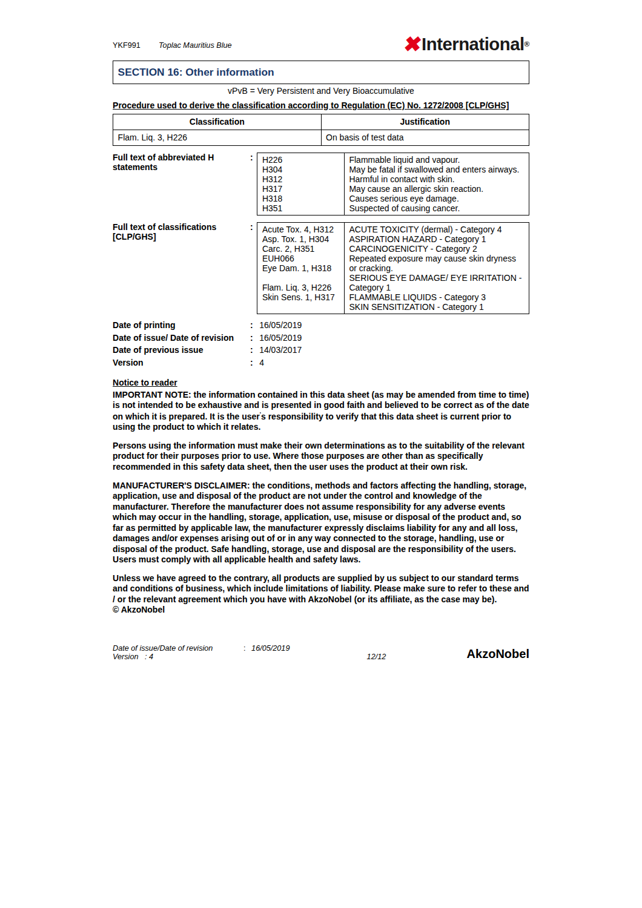YKF991 Toplac Mauritius Blue
✖International®
SECTION 16: Other information
vPvB = Very Persistent and Very Bioaccumulative
Procedure used to derive the classification according to Regulation (EC) No. 1272/2008 [CLP/GHS]
| Classification | Justification |
| --- | --- |
| Flam. Liq. 3, H226 | On basis of test data |
| Full text of abbreviated H statements | : | / H226 H304 H312 H317 H318 H351 / Flammable liquid and vapour. May be fatal if swallowed and enters airways. Harmful in contact with skin. May cause an allergic skin reaction. Causes serious eye damage. Suspected of causing cancer. / |
| Full text of classifications [CLP/GHS] | : | / Acute Tox. 4, H312 Asp. Tox. 1, H304 Carc. 2, H351 EUH066 Eye Dam. 1, H318 Flam. Liq. 3, H226 Skin Sens. 1, H317 / ACUTE TOXICITY (dermal) - Category 4 ASPIRATION HAZARD - Category 1 CARCINOGENICITY - Category 2 Repeated exposure may cause skin dryness or cracking. SERIOUS EYE DAMAGE/ EYE IRRITATION - Category 1 FLAMMABLE LIQUIDS - Category 3 SKIN SENSITIZATION - Category 1 / |
| Date of printing | : | 16/05/2019 |
| Date of issue/ Date of revision | : | 16/05/2019 |
| Date of previous issue | : | 14/03/2017 |
| Version | : | 4 |
Notice to reader
IMPORTANT NOTE: the information contained in this data sheet (as may be amended from time to time) is not intended to be exhaustive and is presented in good faith and believed to be correct as of the date on which it is prepared. It is the user's responsibility to verify that this data sheet is current prior to using the product to which it relates.
Persons using the information must make their own determinations as to the suitability of the relevant product for their purposes prior to use. Where those purposes are other than as specifically recommended in this safety data sheet, then the user uses the product at their own risk.
MANUFACTURER'S DISCLAIMER: the conditions, methods and factors affecting the handling, storage, application, use and disposal of the product are not under the control and knowledge of the manufacturer. Therefore the manufacturer does not assume responsibility for any adverse events which may occur in the handling, storage, application, use, misuse or disposal of the product and, so far as permitted by applicable law, the manufacturer expressly disclaims liability for any and all loss, damages and/or expenses arising out of or in any way connected to the storage, handling, use or disposal of the product. Safe handling, storage, use and disposal are the responsibility of the users. Users must comply with all applicable health and safety laws.
Unless we have agreed to the contrary, all products are supplied by us subject to our standard terms and conditions of business, which include limitations of liability. Please make sure to refer to these and / or the relevant agreement which you have with AkzoNobel (or its affiliate, as the case may be).
© AkzoNobel
| Date of issue/Date of revision | : | 16/05/2019 | | AkzoNobel |
| Version : 4 | | | 12/12 |